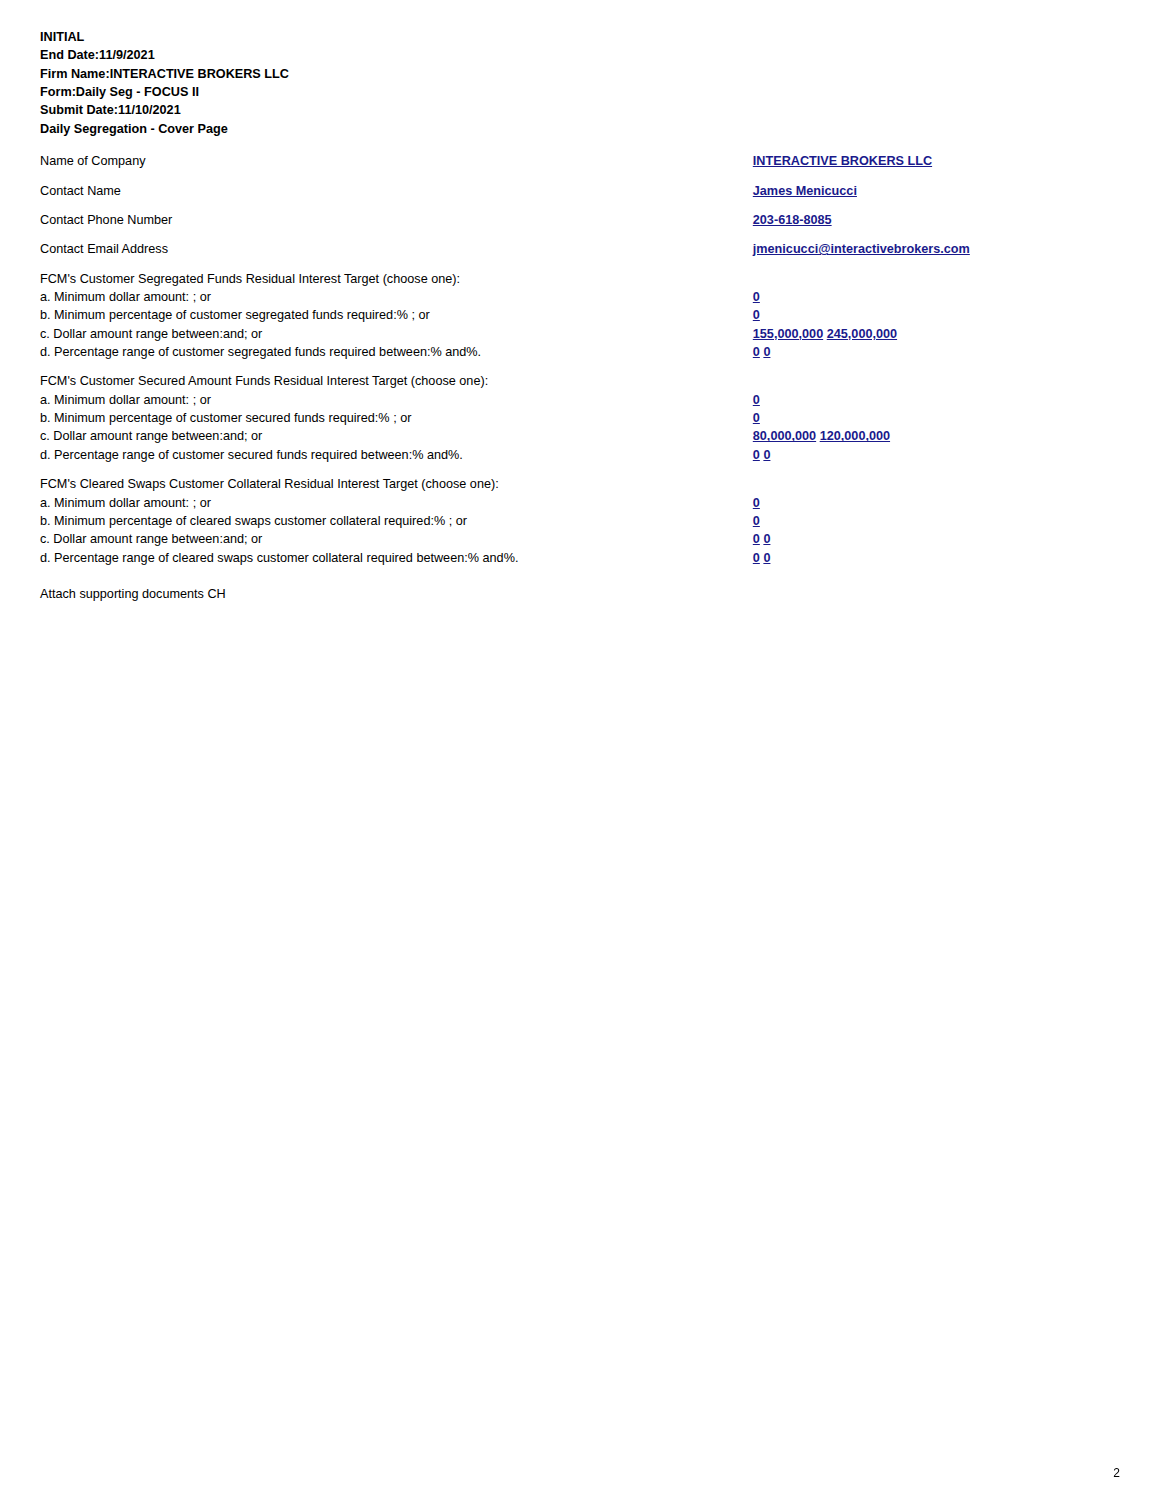INITIAL
End Date:11/9/2021
Firm Name:INTERACTIVE BROKERS LLC
Form:Daily Seg - FOCUS II
Submit Date:11/10/2021
Daily Segregation - Cover Page
| Name of Company | INTERACTIVE BROKERS LLC |
| Contact Name | James Menicucci |
| Contact Phone Number | 203-618-8085 |
| Contact Email Address | jmenicucci@interactivebrokers.com |
| FCM's Customer Segregated Funds Residual Interest Target (choose one): |
| a. Minimum dollar amount: ; or | 0 |
| b. Minimum percentage of customer segregated funds required:% ; or | 0 |
| c. Dollar amount range between:and; or | 155,000,000 245,000,000 |
| d. Percentage range of customer segregated funds required between:% and%. | 0 0 |
| FCM's Customer Secured Amount Funds Residual Interest Target (choose one): |
| a. Minimum dollar amount: ; or | 0 |
| b. Minimum percentage of customer secured funds required:% ; or | 0 |
| c. Dollar amount range between:and; or | 80,000,000 120,000,000 |
| d. Percentage range of customer secured funds required between:% and%. | 0 0 |
| FCM's Cleared Swaps Customer Collateral Residual Interest Target (choose one): |
| a. Minimum dollar amount: ; or | 0 |
| b. Minimum percentage of cleared swaps customer collateral required:% ; or | 0 |
| c. Dollar amount range between:and; or | 0 0 |
| d. Percentage range of cleared swaps customer collateral required between:% and%. | 0 0 |
Attach supporting documents CH
2